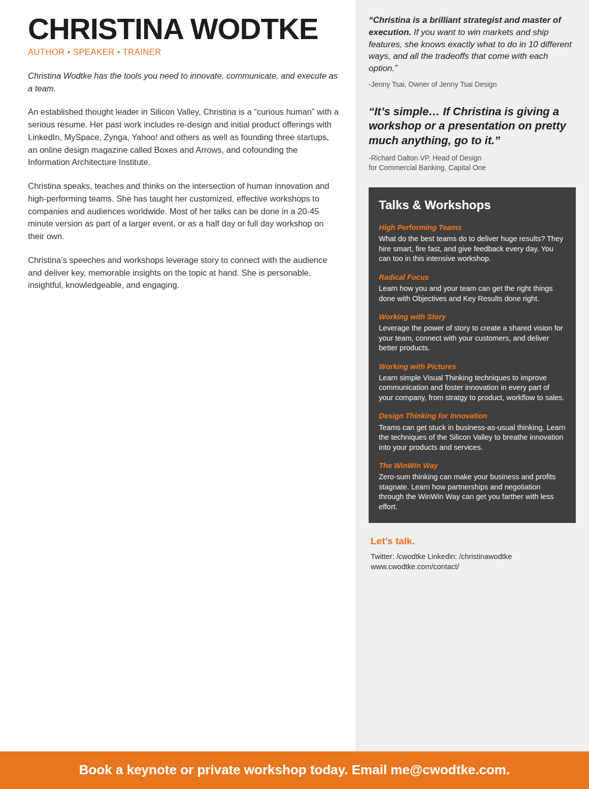CHRISTINA WODTKE
AUTHOR • SPEAKER • TRAINER
Christina Wodtke has the tools you need to innovate, communicate, and execute as a team.
An established thought leader in Silicon Valley, Christina is a “curious human” with a serious resume. Her past work includes re-design and initial product offerings with LinkedIn, MySpace, Zynga, Yahoo! and others as well as founding three startups, an online design magazine called Boxes and Arrows, and cofounding the Information Architecture Institute.
Christina speaks, teaches and thinks on the intersection of human innovation and high-performing teams. She has taught her customized, effective workshops to companies and audiences worldwide. Most of her talks can be done in a 20-45 minute version as part of a larger event, or as a half day or full day workshop on their own.
Christina’s speeches and workshops leverage story to connect with the audience and deliver key, memorable insights on the topic at hand. She is personable, insightful, knowledgeable, and engaging.
“Christina is a brilliant strategist and master of execution. If you want to win markets and ship features, she knows exactly what to do in 10 different ways, and all the tradeoffs that come with each option.”
-Jenny Tsai, Owner of Jenny Tsai Design
“It’s simple… If Christina is giving a workshop or a presentation on pretty much anything, go to it.”
-Richard Dalton VP, Head of Design
for Commercial Banking, Capital One
Talks & Workshops
High Performing Teams
What do the best teams do to deliver huge results? They hire smart, fire fast, and give feedback every day. You can too in this intensive workshop.
Radical Focus
Learn how you and your team can get the right things done with Objectives and Key Results done right.
Working with Story
Leverage the power of story to create a shared vision for your team, connect with your customers, and deliver better products.
Working with Pictures
Learn simple Visual Thinking techniques to improve communication and foster innovation in every part of your company, from stratgy to product, workflow to sales.
Design Thinking for Innovation
Teams can get stuck in business-as-usual thinking. Learn the techniques of the Silicon Valley to breathe innovation into your products and services.
The WinWin Way
Zero-sum thinking can make your business and profits stagnate. Learn how partnerships and negotiation through the WinWin Way can get you farther with less effort.
Let’s talk.
Twitter: /cwodtke Linkedin: /christinawodtke
www.cwodtke.com/contact/
Book a keynote or private workshop today. Email me@cwodtke.com.